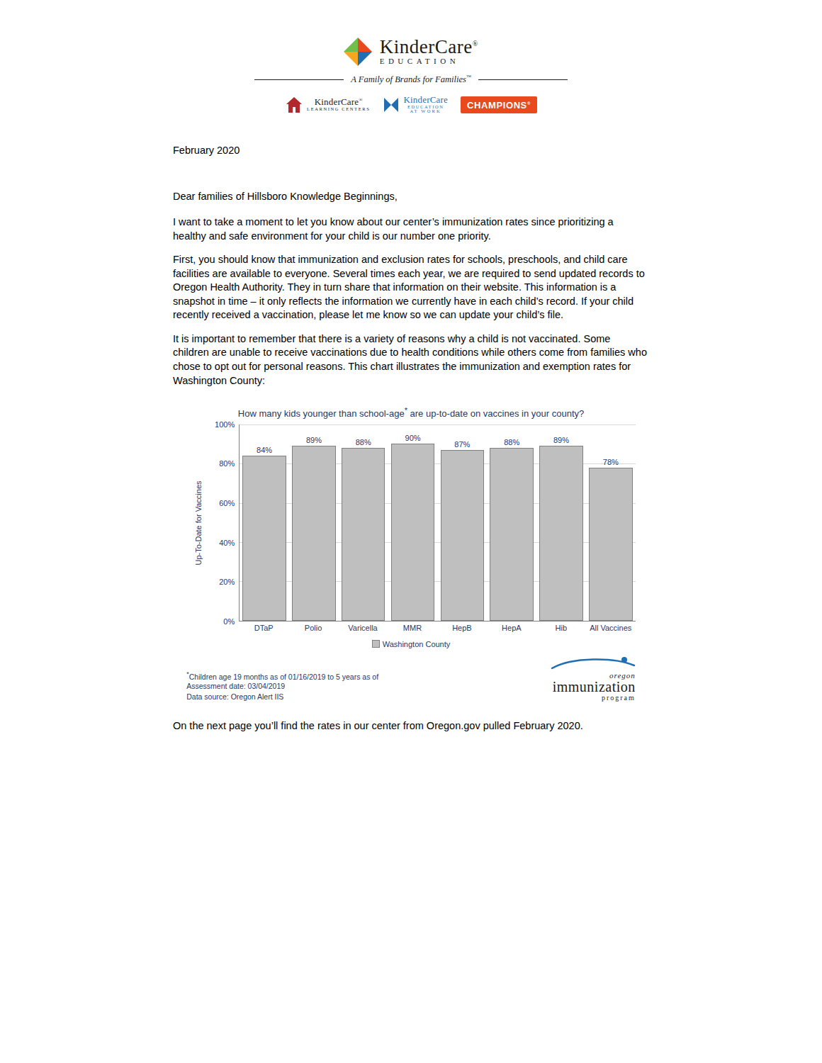KinderCare®
EDUCATION
A Family of Brands for Families™
KinderCare®
LEARNING CENTERS
KinderCare
EDUCATION
AT WORK
CHAMPIONS®
February 2020
Dear families of Hillsboro Knowledge Beginnings,
I want to take a moment to let you know about our center’s immunization rates since prioritizing a healthy and safe environment for your child is our number one priority.
First, you should know that immunization and exclusion rates for schools, preschools, and child care facilities are available to everyone. Several times each year, we are required to send updated records to Oregon Health Authority. They in turn share that information on their website. This information is a snapshot in time – it only reflects the information we currently have in each child’s record. If your child recently received a vaccination, please let me know so we can update your child’s file.
It is important to remember that there is a variety of reasons why a child is not vaccinated. Some children are unable to receive vaccinations due to health conditions while others come from families who chose to opt out for personal reasons. This chart illustrates the immunization and exemption rates for Washington County:
How many kids younger than school-age* are up-to-date on vaccines in your county?
Up-To-Date for Vaccines
100%
80%
60%
40%
20%
0%
84%
89%
88%
90%
87%
88%
89%
78%
DTaP Polio Varicella MMR HepB HepA Hib All Vaccines
Washington County
*Children age 19 months as of 01/16/2019 to 5 years as of
Assessment date: 03/04/2019
Data source: Oregon Alert IIS
oregon
immunization
program
On the next page you’ll find the rates in our center from Oregon.gov pulled February 2020.